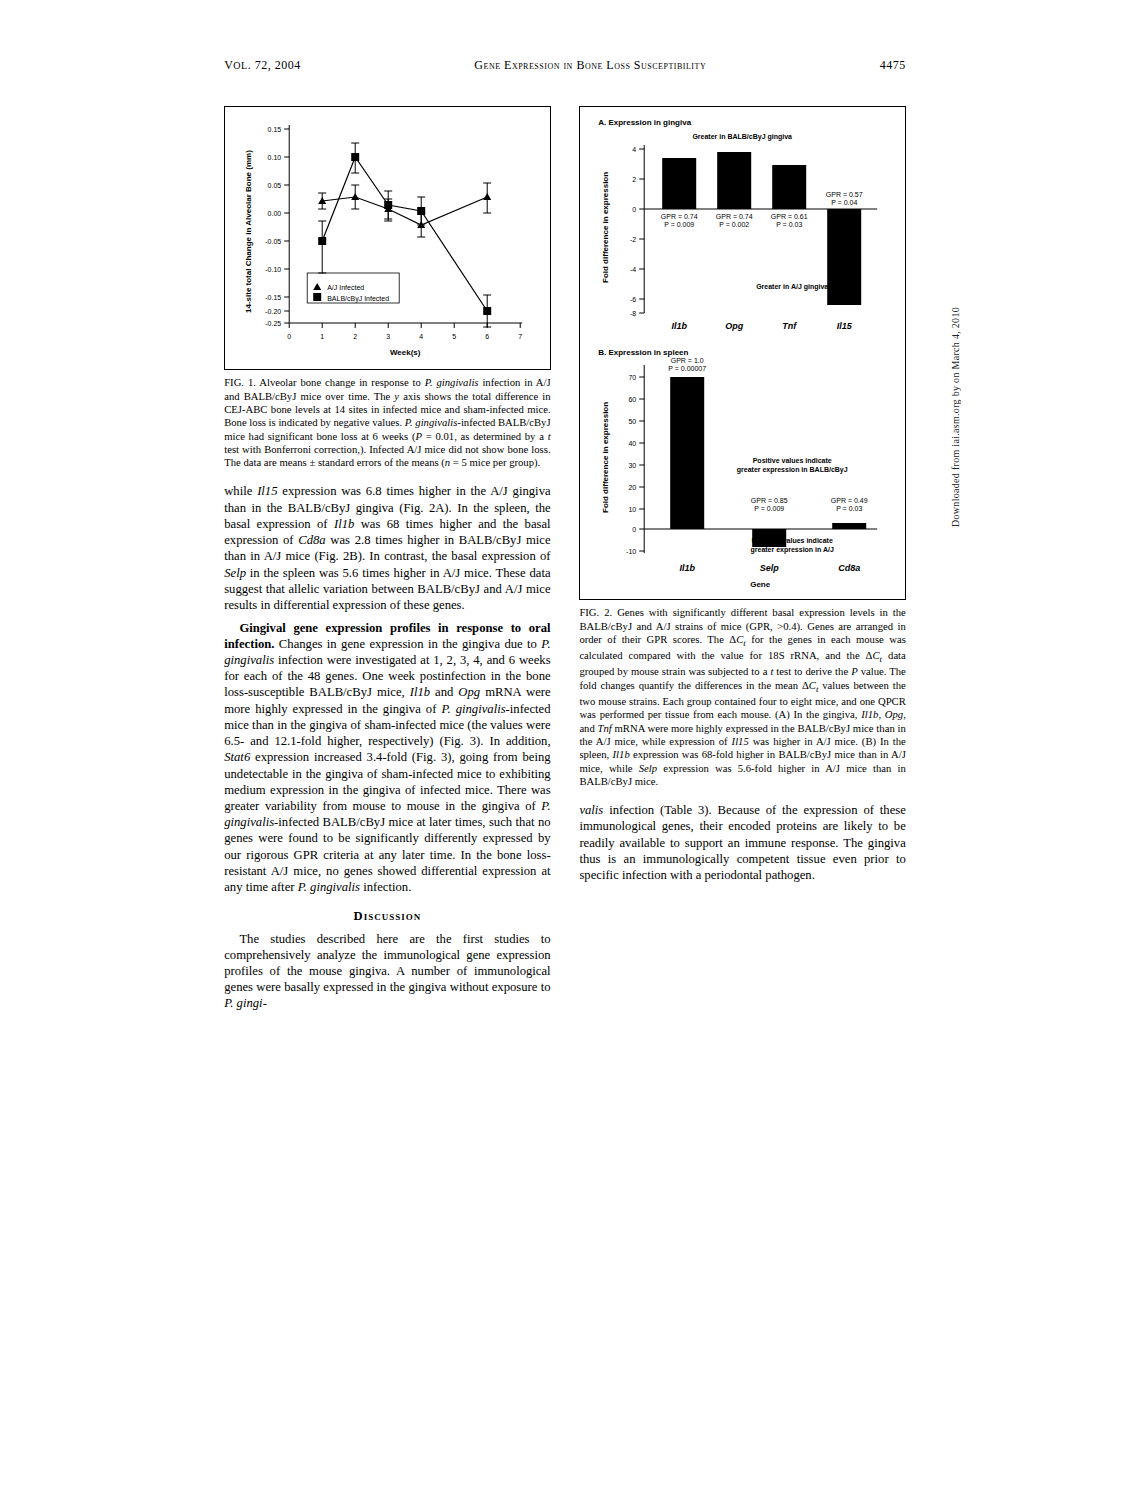VOL. 72, 2004
Gene Expression in Bone Loss Susceptibility
4475
Downloaded from iai.asm.org by on March 4, 2010
0.15 0.10 0.05 0.00 -0.05 -0.10 -0.15 -0.20 -0.25 14-site total Change in Alveolar Bone (mm) 0 1 2 3 4 5 6 7 Week(s) A/J Infected BALB/cByJ Infected
FIG. 1. Alveolar bone change in response to P. gingivalis infection in A/J and BALB/cByJ mice over time. The y axis shows the total difference in CEJ-ABC bone levels at 14 sites in infected mice and sham-infected mice. Bone loss is indicated by negative values. P. gingivalis-infected BALB/cByJ mice had significant bone loss at 6 weeks (P = 0.01, as determined by a t test with Bonferroni correction,). Infected A/J mice did not show bone loss. The data are means ± standard errors of the means (n = 5 mice per group).
while Il15 expression was 6.8 times higher in the A/J gingiva than in the BALB/cByJ gingiva (Fig. 2A). In the spleen, the basal expression of Il1b was 68 times higher and the basal expression of Cd8a was 2.8 times higher in BALB/cByJ mice than in A/J mice (Fig. 2B). In contrast, the basal expression of Selp in the spleen was 5.6 times higher in A/J mice. These data suggest that allelic variation between BALB/cByJ and A/J mice results in differential expression of these genes.
Gingival gene expression profiles in response to oral infection. Changes in gene expression in the gingiva due to P. gingivalis infection were investigated at 1, 2, 3, 4, and 6 weeks for each of the 48 genes. One week postinfection in the bone loss-susceptible BALB/cByJ mice, Il1b and Opg mRNA were more highly expressed in the gingiva of P. gingivalis-infected mice than in the gingiva of sham-infected mice (the values were 6.5- and 12.1-fold higher, respectively) (Fig. 3). In addition, Stat6 expression increased 3.4-fold (Fig. 3), going from being undetectable in the gingiva of sham-infected mice to exhibiting medium expression in the gingiva of infected mice. There was greater variability from mouse to mouse in the gingiva of P. gingivalis-infected BALB/cByJ mice at later times, such that no genes were found to be significantly differently expressed by our rigorous GPR criteria at any later time. In the bone loss-resistant A/J mice, no genes showed differential expression at any time after P. gingivalis infection.
Discussion
The studies described here are the first studies to comprehensively analyze the immunological gene expression profiles of the mouse gingiva. A number of immunological genes were basally expressed in the gingiva without exposure to P. gingi-
A. Expression in gingiva Greater in BALB/cByJ gingiva 4 2 0 -2 -4 -6 -8 Fold difference in expression GPR = 0.74 P = 0.009 GPR = 0.74 P = 0.002 GPR = 0.61 P = 0.03 GPR = 0.57 P = 0.04 Greater in A/J gingiva Il1b Opg Tnf Il15 B. Expression in spleen 70 60 50 40 30 20 10 0 -10 Fold difference in expression GPR = 1.0 P = 0.00007 GPR = 0.85 P = 0.009 GPR = 0.49 P = 0.03 Positive values indicate greater expression in BALB/cByJ Negative values indicate greater expression in A/J Il1b Selp Cd8a Gene
FIG. 2. Genes with significantly different basal expression levels in the BALB/cByJ and A/J strains of mice (GPR, >0.4). Genes are arranged in order of their GPR scores. The ΔCt for the genes in each mouse was calculated compared with the value for 18S rRNA, and the ΔCt data grouped by mouse strain was subjected to a t test to derive the P value. The fold changes quantify the differences in the mean ΔCt values between the two mouse strains. Each group contained four to eight mice, and one QPCR was performed per tissue from each mouse. (A) In the gingiva, Il1b, Opg, and Tnf mRNA were more highly expressed in the BALB/cByJ mice than in the A/J mice, while expression of Il15 was higher in A/J mice. (B) In the spleen, Il1b expression was 68-fold higher in BALB/cByJ mice than in A/J mice, while Selp expression was 5.6-fold higher in A/J mice than in BALB/cByJ mice.
valis infection (Table 3). Because of the expression of these immunological genes, their encoded proteins are likely to be readily available to support an immune response. The gingiva thus is an immunologically competent tissue even prior to specific infection with a periodontal pathogen.